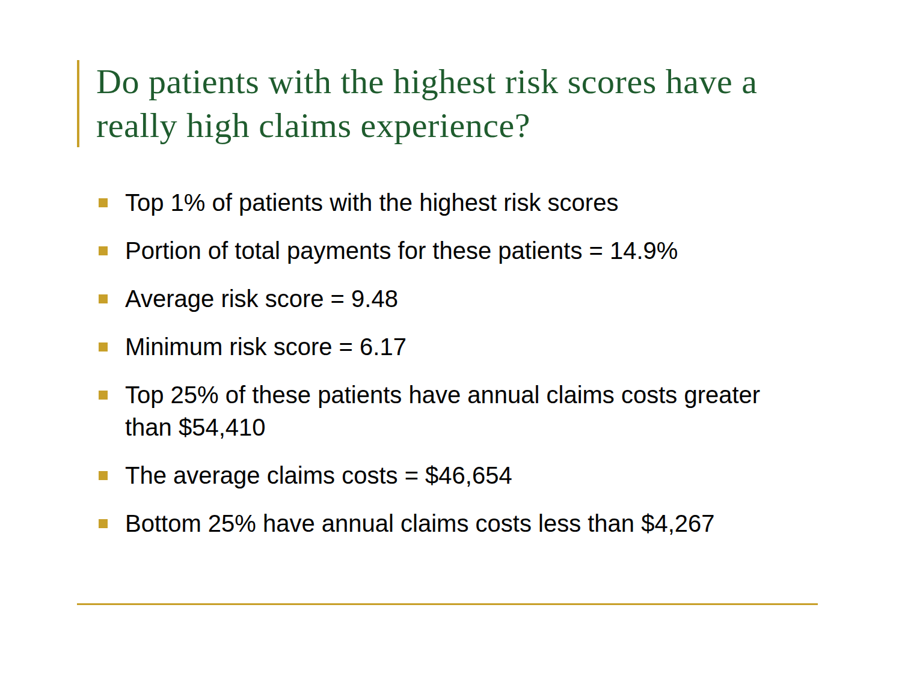Do patients with the highest risk scores have a really high claims experience?
Top 1% of patients with the highest risk scores
Portion of total payments for these patients = 14.9%
Average risk score = 9.48
Minimum risk score = 6.17
Top 25% of these patients have annual claims costs greater than $54,410
The average claims costs = $46,654
Bottom 25% have annual claims costs less than $4,267